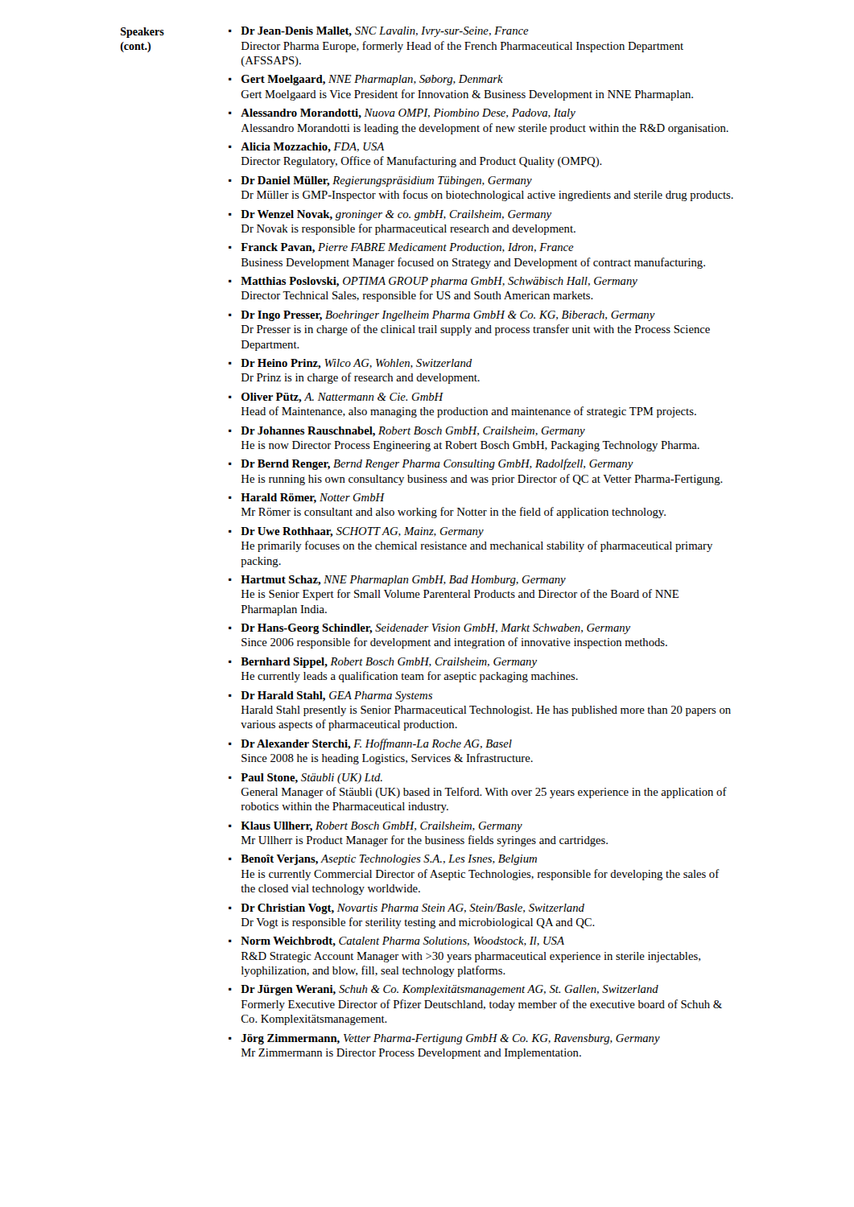Speakers
(cont.)
Dr Jean-Denis Mallet, SNC Lavalin, Ivry-sur-Seine, France Director Pharma Europe, formerly Head of the French Pharmaceutical Inspection Department (AFSSAPS).
Gert Moelgaard, NNE Pharmaplan, Søborg, Denmark Gert Moelgaard is Vice President for Innovation & Business Development in NNE Pharmaplan.
Alessandro Morandotti, Nuova OMPI, Piombino Dese, Padova, Italy Alessandro Morandotti is leading the development of new sterile product within the R&D organisation.
Alicia Mozzachio, FDA, USA Director Regulatory, Office of Manufacturing and Product Quality (OMPQ).
Dr Daniel Müller, Regierungspräsidium Tübingen, Germany Dr Müller is GMP-Inspector with focus on biotechnological active ingredients and sterile drug products.
Dr Wenzel Novak, groninger & co. gmbH, Crailsheim, Germany Dr Novak is responsible for pharmaceutical research and development.
Franck Pavan, Pierre FABRE Medicament Production, Idron, France Business Development Manager focused on Strategy and Development of contract manufacturing.
Matthias Poslovski, OPTIMA GROUP pharma GmbH, Schwäbisch Hall, Germany Director Technical Sales, responsible for US and South American markets.
Dr Ingo Presser, Boehringer Ingelheim Pharma GmbH & Co. KG, Biberach, Germany Dr Presser is in charge of the clinical trail supply and process transfer unit with the Process Science Department.
Dr Heino Prinz, Wilco AG, Wohlen, Switzerland Dr Prinz is in charge of research and development.
Oliver Pütz, A. Nattermann & Cie. GmbH Head of Maintenance, also managing the production and maintenance of strategic TPM projects.
Dr Johannes Rauschnabel, Robert Bosch GmbH, Crailsheim, Germany He is now Director Process Engineering at Robert Bosch GmbH, Packaging Technology Pharma.
Dr Bernd Renger, Bernd Renger Pharma Consulting GmbH, Radolfzell, Germany He is running his own consultancy business and was prior Director of QC at Vetter Pharma-Fertigung.
Harald Römer, Notter GmbH Mr Römer is consultant and also working for Notter in the field of application technology.
Dr Uwe Rothhaar, SCHOTT AG, Mainz, Germany He primarily focuses on the chemical resistance and mechanical stability of pharmaceutical primary packing.
Hartmut Schaz, NNE Pharmaplan GmbH, Bad Homburg, Germany He is Senior Expert for Small Volume Parenteral Products and Director of the Board of NNE Pharmaplan India.
Dr Hans-Georg Schindler, Seidenader Vision GmbH, Markt Schwaben, Germany Since 2006 responsible for development and integration of innovative inspection methods.
Bernhard Sippel, Robert Bosch GmbH, Crailsheim, Germany He currently leads a qualification team for aseptic packaging machines.
Dr Harald Stahl, GEA Pharma Systems Harald Stahl presently is Senior Pharmaceutical Technologist. He has published more than 20 papers on various aspects of pharmaceutical production.
Dr Alexander Sterchi, F. Hoffmann-La Roche AG, Basel Since 2008 he is heading Logistics, Services & Infrastructure.
Paul Stone, Stäubli (UK) Ltd. General Manager of Stäubli (UK) based in Telford. With over 25 years experience in the application of robotics within the Pharmaceutical industry.
Klaus Ullherr, Robert Bosch GmbH, Crailsheim, Germany Mr Ullherr is Product Manager for the business fields syringes and cartridges.
Benoît Verjans, Aseptic Technologies S.A., Les Isnes, Belgium He is currently Commercial Director of Aseptic Technologies, responsible for developing the sales of the closed vial technology worldwide.
Dr Christian Vogt, Novartis Pharma Stein AG, Stein/Basle, Switzerland Dr Vogt is responsible for sterility testing and microbiological QA and QC.
Norm Weichbrodt, Catalent Pharma Solutions, Woodstock, Il, USA R&D Strategic Account Manager with >30 years pharmaceutical experience in sterile injectables, lyophilization, and blow, fill, seal technology platforms.
Dr Jürgen Werani, Schuh & Co. Komplexitätsmanagement AG, St. Gallen, Switzerland Formerly Executive Director of Pfizer Deutschland, today member of the executive board of Schuh & Co. Komplexitätsmanagement.
Jörg Zimmermann, Vetter Pharma-Fertigung GmbH & Co. KG, Ravensburg, Germany Mr Zimmermann is Director Process Development and Implementation.